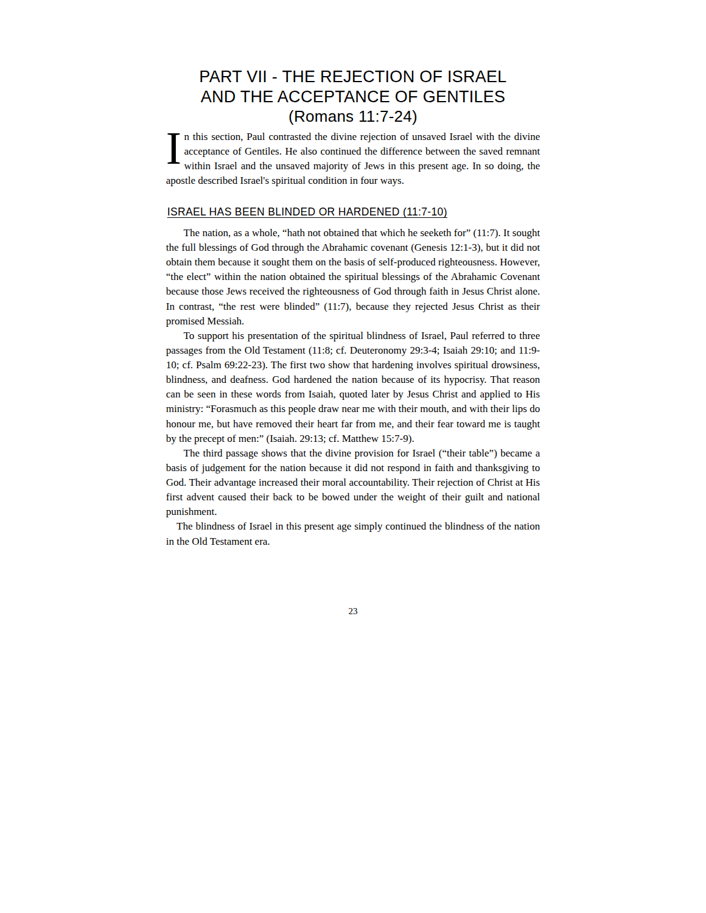PART VII - THE REJECTION OF ISRAEL AND THE ACCEPTANCE OF GENTILES(Romans 11:7-24)
In this section, Paul contrasted the divine rejection of unsaved Israel with the divine acceptance of Gentiles. He also continued the difference between the saved remnant within Israel and the unsaved majority of Jews in this present age. In so doing, the apostle described Israel's spiritual condition in four ways.
ISRAEL HAS BEEN BLINDED OR HARDENED (11:7-10)
The nation, as a whole, “hath not obtained that which he seeketh for” (11:7). It sought the full blessings of God through the Abrahamic covenant (Genesis 12:1-3), but it did not obtain them because it sought them on the basis of self-produced righteousness. However, “the elect” within the nation obtained the spiritual blessings of the Abrahamic Covenant because those Jews received the righteousness of God through faith in Jesus Christ alone. In contrast, “the rest were blinded” (11:7), because they rejected Jesus Christ as their promised Messiah.
To support his presentation of the spiritual blindness of Israel, Paul referred to three passages from the Old Testament (11:8; cf. Deuteronomy 29:3-4; Isaiah 29:10; and 11:9-10; cf. Psalm 69:22-23). The first two show that hardening involves spiritual drowsiness, blindness, and deafness. God hardened the nation because of its hypocrisy. That reason can be seen in these words from Isaiah, quoted later by Jesus Christ and applied to His ministry: “Forasmuch as this people draw near me with their mouth, and with their lips do honour me, but have removed their heart far from me, and their fear toward me is taught by the precept of men:” (Isaiah. 29:13; cf. Matthew 15:7-9).
The third passage shows that the divine provision for Israel (“their table”) became a basis of judgement for the nation because it did not respond in faith and thanksgiving to God. Their advantage increased their moral accountability. Their rejection of Christ at His first advent caused their back to be bowed under the weight of their guilt and national punishment.
The blindness of Israel in this present age simply continued the blindness of the nation in the Old Testament era.
23